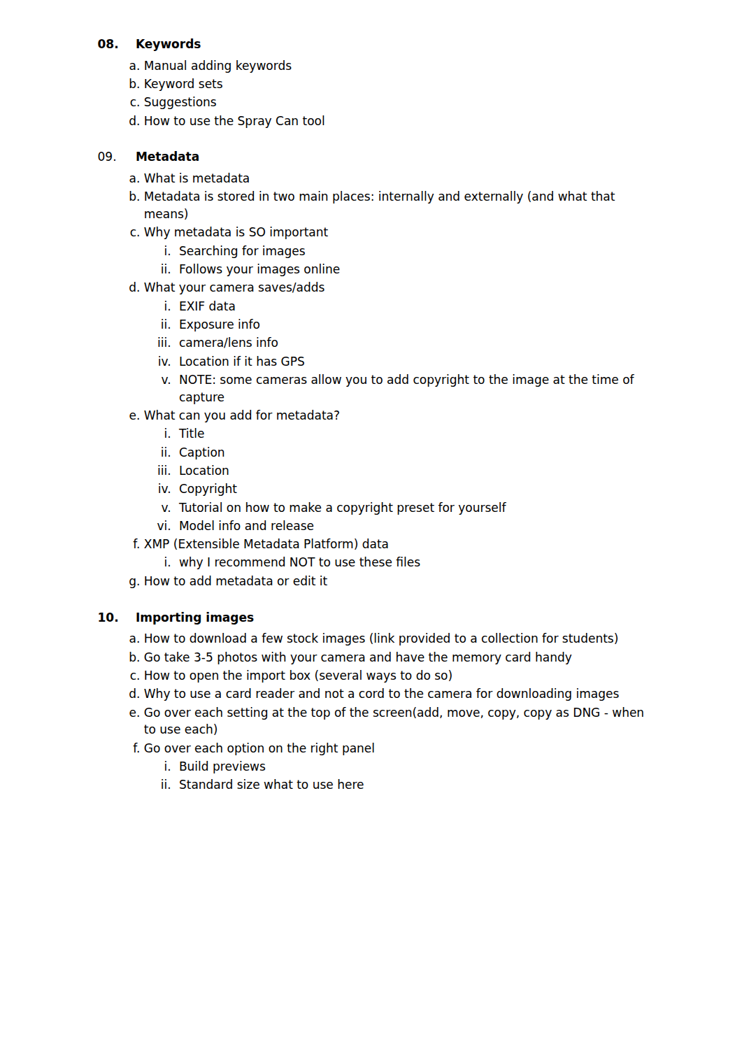08. Keywords
Manual adding keywords
Keyword sets
Suggestions
How to use the Spray Can tool
09. Metadata
What is metadata
Metadata is stored in two main places: internally and externally (and what that means)
Why metadata is SO important
Searching for images
Follows your images online
What your camera saves/adds
EXIF data
Exposure info
camera/lens info
Location if it has GPS
NOTE: some cameras allow you to add copyright to the image at the time of capture
What can you add for metadata?
Title
Caption
Location
Copyright
Tutorial on how to make a copyright preset for yourself
Model info and release
XMP (Extensible Metadata Platform) data
why I recommend NOT to use these files
How to add metadata or edit it
10. Importing images
How to download a few stock images (link provided to a collection for students)
Go take 3-5 photos with your camera and have the memory card handy
How to open the import box (several ways to do so)
Why to use a card reader and not a cord to the camera for downloading images
Go over each setting at the top of the screen(add, move, copy, copy as DNG - when to use each)
Go over each option on the right panel
Build previews
Standard size what to use here